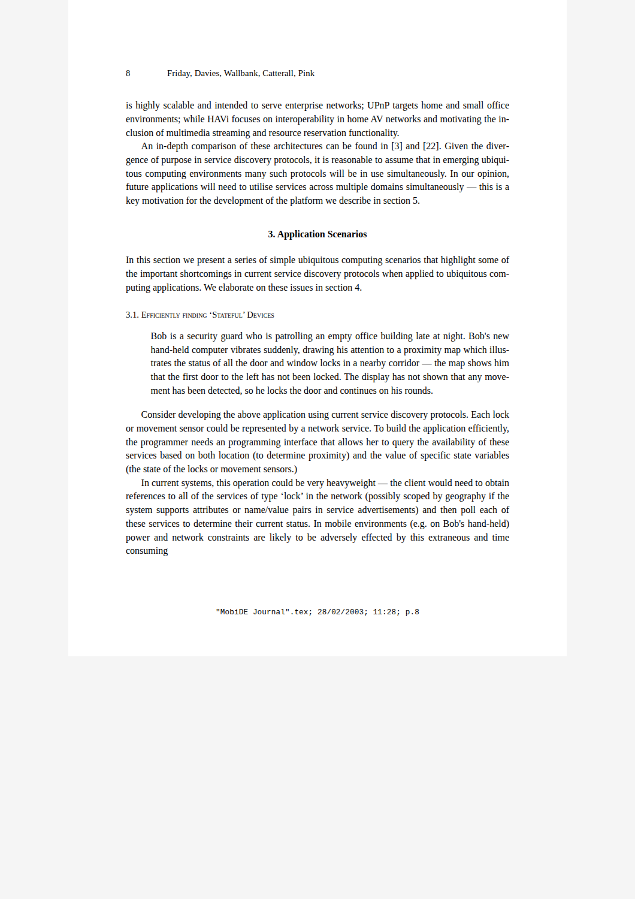8 Friday, Davies, Wallbank, Catterall, Pink
is highly scalable and intended to serve enterprise networks; UPnP targets home and small office environments; while HAVi focuses on interoperability in home AV networks and motivating the inclusion of multimedia streaming and resource reservation functionality.
An in-depth comparison of these architectures can be found in [3] and [22]. Given the divergence of purpose in service discovery protocols, it is reasonable to assume that in emerging ubiquitous computing environments many such protocols will be in use simultaneously. In our opinion, future applications will need to utilise services across multiple domains simultaneously — this is a key motivation for the development of the platform we describe in section 5.
3. Application Scenarios
In this section we present a series of simple ubiquitous computing scenarios that highlight some of the important shortcomings in current service discovery protocols when applied to ubiquitous computing applications. We elaborate on these issues in section 4.
3.1. Efficiently finding ‘Stateful’ Devices
Bob is a security guard who is patrolling an empty office building late at night. Bob's new hand-held computer vibrates suddenly, drawing his attention to a proximity map which illustrates the status of all the door and window locks in a nearby corridor — the map shows him that the first door to the left has not been locked. The display has not shown that any movement has been detected, so he locks the door and continues on his rounds.
Consider developing the above application using current service discovery protocols. Each lock or movement sensor could be represented by a network service. To build the application efficiently, the programmer needs an programming interface that allows her to query the availability of these services based on both location (to determine proximity) and the value of specific state variables (the state of the locks or movement sensors.)
In current systems, this operation could be very heavyweight — the client would need to obtain references to all of the services of type ‘lock’ in the network (possibly scoped by geography if the system supports attributes or name/value pairs in service advertisements) and then poll each of these services to determine their current status. In mobile environments (e.g. on Bob's hand-held) power and network constraints are likely to be adversely effected by this extraneous and time consuming
"MobiDE Journal".tex; 28/02/2003; 11:28; p.8